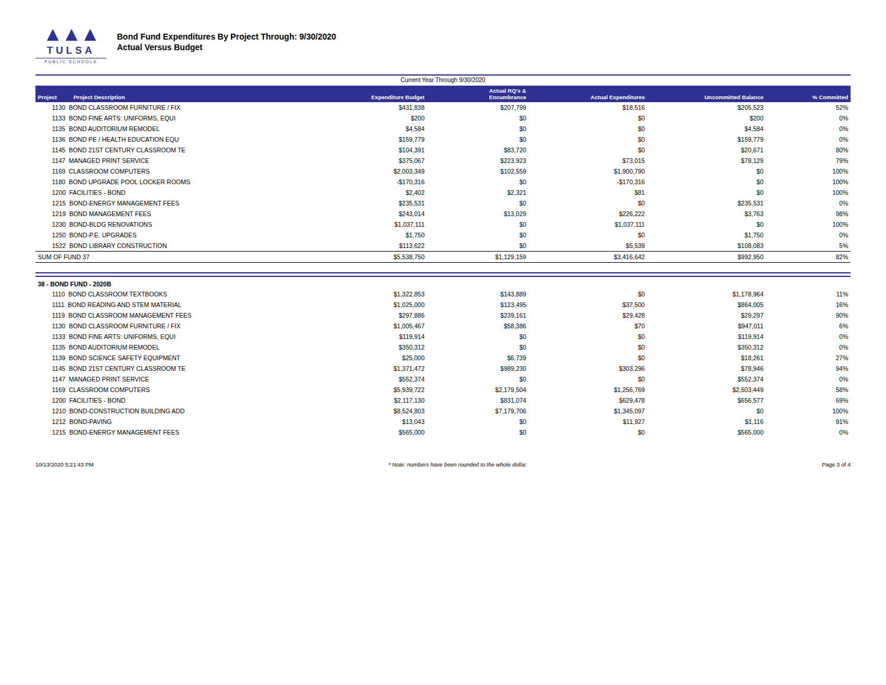▲▲▲
TULSA
PUBLIC SCHOOLS
Bond Fund Expenditures By Project Through: 9/30/2020
Actual Versus Budget
Current Year Through 9/30/2020
| Project | Project Description | Expenditure Budget | Actual RQ's & Encumbrance | Actual Expenditures | Uncommitted Balance | % Committed |
| --- | --- | --- | --- | --- | --- | --- |
| 1130 BOND CLASSROOM FURNITURE / FIX | $431,838 | $207,799 | $18,516 | $205,523 | 52% |
| 1133 BOND FINE ARTS: UNIFORMS, EQUI | $200 | $0 | $0 | $200 | 0% |
| 1135 BOND AUDITORIUM REMODEL | $4,584 | $0 | $0 | $4,584 | 0% |
| 1136 BOND PE / HEALTH EDUCATION EQU | $159,779 | $0 | $0 | $159,779 | 0% |
| 1145 BOND 21ST CENTURY CLASSROOM TE | $104,391 | $83,720 | $0 | $20,671 | 80% |
| 1147 MANAGED PRINT SERVICE | $375,067 | $223,923 | $73,015 | $78,129 | 79% |
| 1169 CLASSROOM COMPUTERS | $2,003,349 | $102,559 | $1,900,790 | $0 | 100% |
| 1180 BOND UPGRADE POOL LOCKER ROOMS | -$170,316 | $0 | -$170,316 | $0 | 100% |
| 1200 FACILITIES - BOND | $2,402 | $2,321 | $81 | $0 | 100% |
| 1215 BOND-ENERGY MANAGEMENT FEES | $235,531 | $0 | $0 | $235,531 | 0% |
| 1219 BOND MANAGEMENT FEES | $243,014 | $13,029 | $226,222 | $3,763 | 98% |
| 1230 BOND-BLDG RENOVATIONS | $1,037,111 | $0 | $1,037,111 | $0 | 100% |
| 1250 BOND-P.E. UPGRADES | $1,750 | $0 | $0 | $1,750 | 0% |
| 1522 BOND LIBRARY CONSTRUCTION | $113,622 | $0 | $5,539 | $108,083 | 5% |
| SUM OF FUND 37 | $5,538,750 | $1,129,159 | $3,416,642 | $992,950 | 82% |
| 38 - BOND FUND - 2020B |
| 1110 BOND CLASSROOM TEXTBOOKS | $1,322,853 | $143,889 | $0 | $1,178,964 | 11% |
| 1111 BOND READING AND STEM MATERIAL | $1,025,000 | $123,495 | $37,500 | $864,005 | 16% |
| 1119 BOND CLASSROOM MANAGEMENT FEES | $297,886 | $239,161 | $29,428 | $29,297 | 90% |
| 1130 BOND CLASSROOM FURNITURE / FIX | $1,005,467 | $58,386 | $70 | $947,011 | 6% |
| 1133 BOND FINE ARTS: UNIFORMS, EQUI | $119,914 | $0 | $0 | $119,914 | 0% |
| 1135 BOND AUDITORIUM REMODEL | $350,312 | $0 | $0 | $350,312 | 0% |
| 1139 BOND SCIENCE SAFETY EQUIPMENT | $25,000 | $6,739 | $0 | $18,261 | 27% |
| 1145 BOND 21ST CENTURY CLASSROOM TE | $1,371,472 | $989,230 | $303,296 | $78,946 | 94% |
| 1147 MANAGED PRINT SERVICE | $552,374 | $0 | $0 | $552,374 | 0% |
| 1169 CLASSROOM COMPUTERS | $5,939,722 | $2,179,504 | $1,256,769 | $2,503,449 | 58% |
| 1200 FACILITIES - BOND | $2,117,130 | $831,074 | $629,478 | $656,577 | 69% |
| 1210 BOND-CONSTRUCTION BUILDING ADD | $8,524,803 | $7,179,706 | $1,345,097 | $0 | 100% |
| 1212 BOND-PAVING | $13,043 | $0 | $11,927 | $1,116 | 91% |
| 1215 BOND-ENERGY MANAGEMENT FEES | $565,000 | $0 | $0 | $565,000 | 0% |
10/13/2020 5:21:43 PM
* Note: numbers have been rounded to the whole dollar.
Page 3 of 4